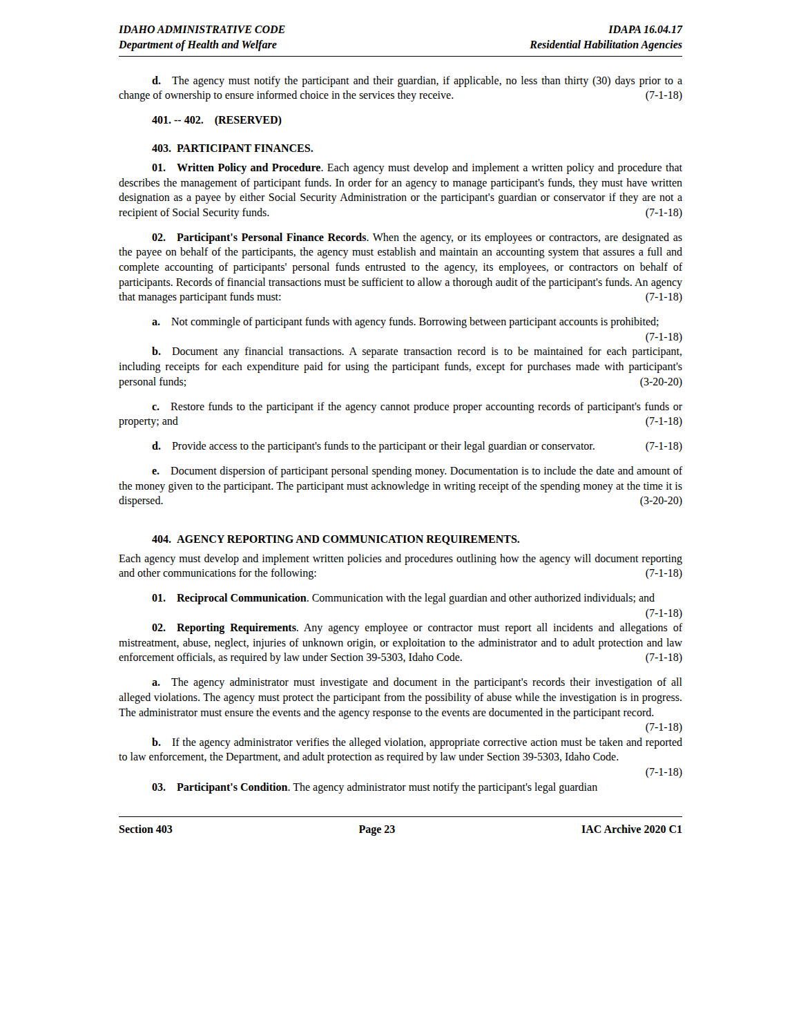IDAHO ADMINISTRATIVE CODE Department of Health and Welfare
IDAPA 16.04.17 Residential Habilitation Agencies
d. The agency must notify the participant and their guardian, if applicable, no less than thirty (30) days prior to a change of ownership to ensure informed choice in the services they receive.(7-1-18)
401. -- 402. (RESERVED)
403. PARTICIPANT FINANCES.
01. Written Policy and Procedure. Each agency must develop and implement a written policy and procedure that describes the management of participant funds. In order for an agency to manage participant's funds, they must have written designation as a payee by either Social Security Administration or the participant's guardian or conservator if they are not a recipient of Social Security funds.(7-1-18)
02. Participant's Personal Finance Records. When the agency, or its employees or contractors, are designated as the payee on behalf of the participants, the agency must establish and maintain an accounting system that assures a full and complete accounting of participants' personal funds entrusted to the agency, its employees, or contractors on behalf of participants. Records of financial transactions must be sufficient to allow a thorough audit of the participant's funds. An agency that manages participant funds must:(7-1-18)
a. Not commingle of participant funds with agency funds. Borrowing between participant accounts is prohibited;(7-1-18)
b. Document any financial transactions. A separate transaction record is to be maintained for each participant, including receipts for each expenditure paid for using the participant funds, except for purchases made with participant's personal funds;(3-20-20)
c. Restore funds to the participant if the agency cannot produce proper accounting records of participant's funds or property; and(7-1-18)
d. Provide access to the participant's funds to the participant or their legal guardian or conservator.(7-1-18)
e. Document dispersion of participant personal spending money. Documentation is to include the date and amount of the money given to the participant. The participant must acknowledge in writing receipt of the spending money at the time it is dispersed.(3-20-20)
404. AGENCY REPORTING AND COMMUNICATION REQUIREMENTS.
Each agency must develop and implement written policies and procedures outlining how the agency will document reporting and other communications for the following:(7-1-18)
01. Reciprocal Communication. Communication with the legal guardian and other authorized individuals; and(7-1-18)
02. Reporting Requirements. Any agency employee or contractor must report all incidents and allegations of mistreatment, abuse, neglect, injuries of unknown origin, or exploitation to the administrator and to adult protection and law enforcement officials, as required by law under Section 39-5303, Idaho Code.(7-1-18)
a. The agency administrator must investigate and document in the participant's records their investigation of all alleged violations. The agency must protect the participant from the possibility of abuse while the investigation is in progress. The administrator must ensure the events and the agency response to the events are documented in the participant record.(7-1-18)
b. If the agency administrator verifies the alleged violation, appropriate corrective action must be taken and reported to law enforcement, the Department, and adult protection as required by law under Section 39-5303, Idaho Code.(7-1-18)
03. Participant's Condition. The agency administrator must notify the participant's legal guardian
Section 403
Page 23
IAC Archive 2020 C1